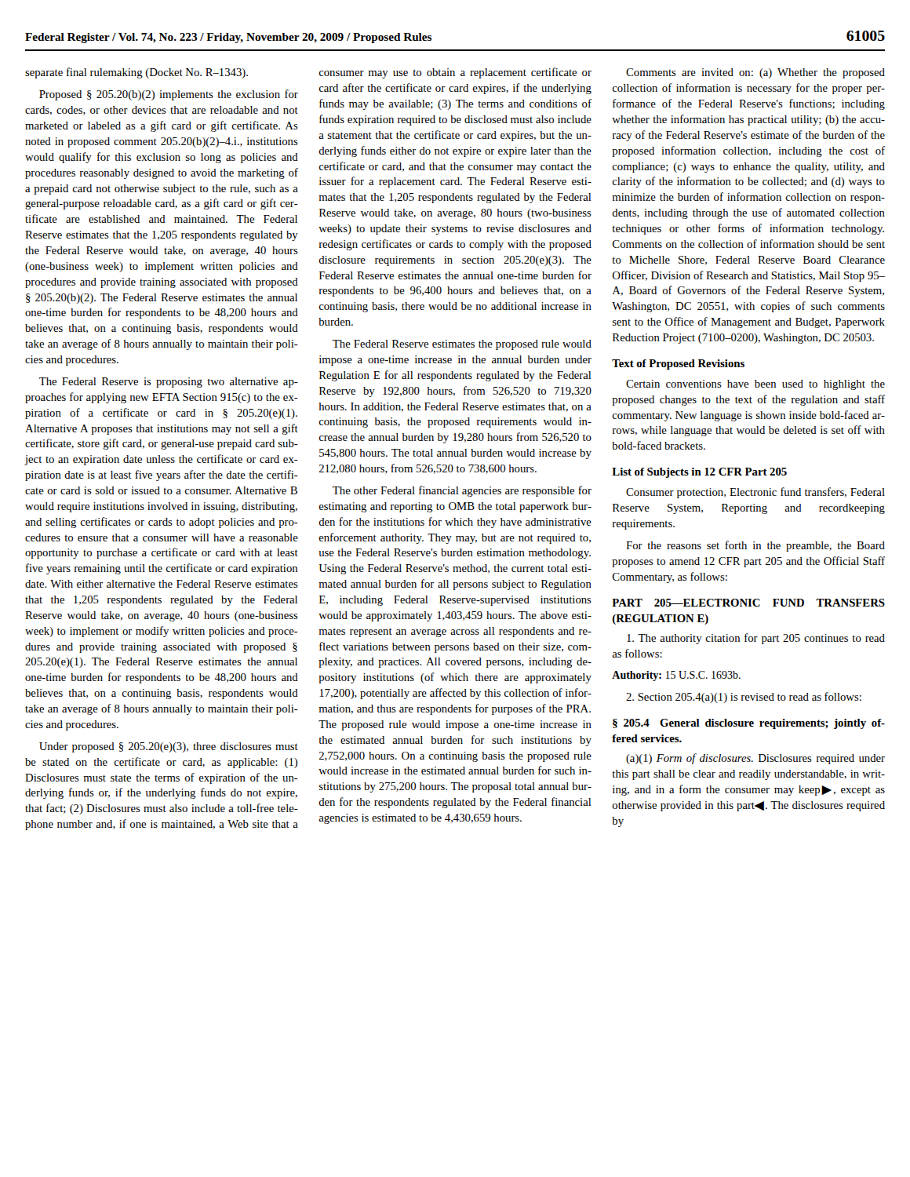Federal Register / Vol. 74, No. 223 / Friday, November 20, 2009 / Proposed Rules
61005
separate final rulemaking (Docket No. R–1343).
Proposed § 205.20(b)(2) implements the exclusion for cards, codes, or other devices that are reloadable and not marketed or labeled as a gift card or gift certificate. As noted in proposed comment 205.20(b)(2)–4.i., institutions would qualify for this exclusion so long as policies and procedures reasonably designed to avoid the marketing of a prepaid card not otherwise subject to the rule, such as a general-purpose reloadable card, as a gift card or gift certificate are established and maintained. The Federal Reserve estimates that the 1,205 respondents regulated by the Federal Reserve would take, on average, 40 hours (one-business week) to implement written policies and procedures and provide training associated with proposed § 205.20(b)(2). The Federal Reserve estimates the annual one-time burden for respondents to be 48,200 hours and believes that, on a continuing basis, respondents would take an average of 8 hours annually to maintain their policies and procedures.
The Federal Reserve is proposing two alternative approaches for applying new EFTA Section 915(c) to the expiration of a certificate or card in § 205.20(e)(1). Alternative A proposes that institutions may not sell a gift certificate, store gift card, or general-use prepaid card subject to an expiration date unless the certificate or card expiration date is at least five years after the date the certificate or card is sold or issued to a consumer. Alternative B would require institutions involved in issuing, distributing, and selling certificates or cards to adopt policies and procedures to ensure that a consumer will have a reasonable opportunity to purchase a certificate or card with at least five years remaining until the certificate or card expiration date. With either alternative the Federal Reserve estimates that the 1,205 respondents regulated by the Federal Reserve would take, on average, 40 hours (one-business week) to implement or modify written policies and procedures and provide training associated with proposed § 205.20(e)(1). The Federal Reserve estimates the annual one-time burden for respondents to be 48,200 hours and believes that, on a continuing basis, respondents would take an average of 8 hours annually to maintain their policies and procedures.
Under proposed § 205.20(e)(3), three disclosures must be stated on the certificate or card, as applicable: (1) Disclosures must state the terms of expiration of the underlying funds or, if the underlying funds do not expire, that fact; (2) Disclosures must also include a toll-free telephone number and, if one is maintained, a Web site that a consumer may use to obtain a replacement certificate or card after the certificate or card expires, if the underlying funds may be available; (3) The terms and conditions of funds expiration required to be disclosed must also include a statement that the certificate or card expires, but the underlying funds either do not expire or expire later than the certificate or card, and that the consumer may contact the issuer for a replacement card. The Federal Reserve estimates that the 1,205 respondents regulated by the Federal Reserve would take, on average, 80 hours (two-business weeks) to update their systems to revise disclosures and redesign certificates or cards to comply with the proposed disclosure requirements in section 205.20(e)(3). The Federal Reserve estimates the annual one-time burden for respondents to be 96,400 hours and believes that, on a continuing basis, there would be no additional increase in burden.
The Federal Reserve estimates the proposed rule would impose a one-time increase in the annual burden under Regulation E for all respondents regulated by the Federal Reserve by 192,800 hours, from 526,520 to 719,320 hours. In addition, the Federal Reserve estimates that, on a continuing basis, the proposed requirements would increase the annual burden by 19,280 hours from 526,520 to 545,800 hours. The total annual burden would increase by 212,080 hours, from 526,520 to 738,600 hours.
The other Federal financial agencies are responsible for estimating and reporting to OMB the total paperwork burden for the institutions for which they have administrative enforcement authority. They may, but are not required to, use the Federal Reserve's burden estimation methodology. Using the Federal Reserve's method, the current total estimated annual burden for all persons subject to Regulation E, including Federal Reserve-supervised institutions would be approximately 1,403,459 hours. The above estimates represent an average across all respondents and reflect variations between persons based on their size, complexity, and practices. All covered persons, including depository institutions (of which there are approximately 17,200), potentially are affected by this collection of information, and thus are respondents for purposes of the PRA. The proposed rule would impose a one-time increase in the estimated annual burden for such institutions by 2,752,000 hours. On a continuing basis the proposed rule would increase in the estimated annual burden for such institutions by 275,200 hours. The proposal total annual burden for the respondents regulated by the Federal financial agencies is estimated to be 4,430,659 hours.
Comments are invited on: (a) Whether the proposed collection of information is necessary for the proper performance of the Federal Reserve's functions; including whether the information has practical utility; (b) the accuracy of the Federal Reserve's estimate of the burden of the proposed information collection, including the cost of compliance; (c) ways to enhance the quality, utility, and clarity of the information to be collected; and (d) ways to minimize the burden of information collection on respondents, including through the use of automated collection techniques or other forms of information technology. Comments on the collection of information should be sent to Michelle Shore, Federal Reserve Board Clearance Officer, Division of Research and Statistics, Mail Stop 95–A, Board of Governors of the Federal Reserve System, Washington, DC 20551, with copies of such comments sent to the Office of Management and Budget, Paperwork Reduction Project (7100–0200), Washington, DC 20503.
Text of Proposed Revisions
Certain conventions have been used to highlight the proposed changes to the text of the regulation and staff commentary. New language is shown inside bold-faced arrows, while language that would be deleted is set off with bold-faced brackets.
List of Subjects in 12 CFR Part 205
Consumer protection, Electronic fund transfers, Federal Reserve System, Reporting and recordkeeping requirements.
For the reasons set forth in the preamble, the Board proposes to amend 12 CFR part 205 and the Official Staff Commentary, as follows:
PART 205—ELECTRONIC FUND TRANSFERS (REGULATION E)
1. The authority citation for part 205 continues to read as follows:
Authority: 15 U.S.C. 1693b.
2. Section 205.4(a)(1) is revised to read as follows:
§ 205.4 General disclosure requirements; jointly offered services.
(a)(1) Form of disclosures. Disclosures required under this part shall be clear and readily understandable, in writing, and in a form the consumer may keep , except as otherwise provided in this part . The disclosures required by